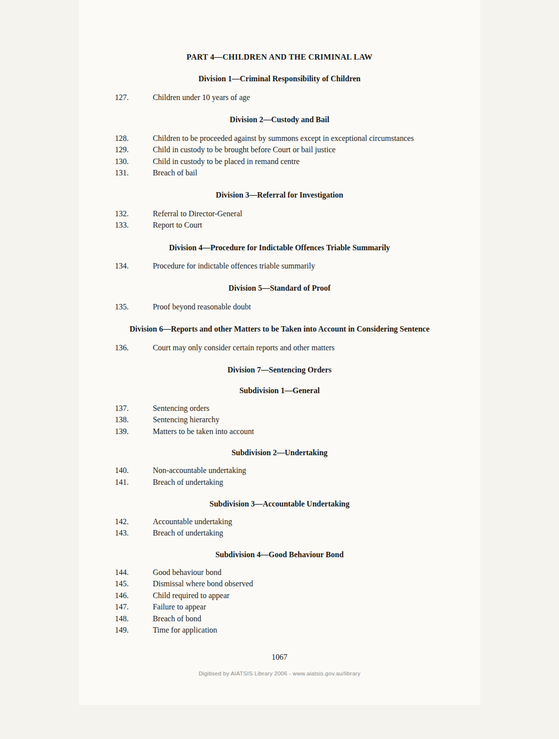PART 4—CHILDREN AND THE CRIMINAL LAW
Division 1—Criminal Responsibility of Children
127. Children under 10 years of age
Division 2—Custody and Bail
128. Children to be proceeded against by summons except in exceptional circumstances
129. Child in custody to be brought before Court or bail justice
130. Child in custody to be placed in remand centre
131. Breach of bail
Division 3—Referral for Investigation
132. Referral to Director-General
133. Report to Court
Division 4—Procedure for Indictable Offences Triable Summarily
134. Procedure for indictable offences triable summarily
Division 5—Standard of Proof
135. Proof beyond reasonable doubt
Division 6—Reports and other Matters to be Taken into Account in Considering Sentence
136. Court may only consider certain reports and other matters
Division 7—Sentencing Orders
Subdivision 1—General
137. Sentencing orders
138. Sentencing hierarchy
139. Matters to be taken into account
Subdivision 2—Undertaking
140. Non-accountable undertaking
141. Breach of undertaking
Subdivision 3—Accountable Undertaking
142. Accountable undertaking
143. Breach of undertaking
Subdivision 4—Good Behaviour Bond
144. Good behaviour bond
145. Dismissal where bond observed
146. Child required to appear
147. Failure to appear
148. Breach of bond
149. Time for application
1067
Digitised by AIATSIS Library 2006 - www.aiatsis.gov.au/library